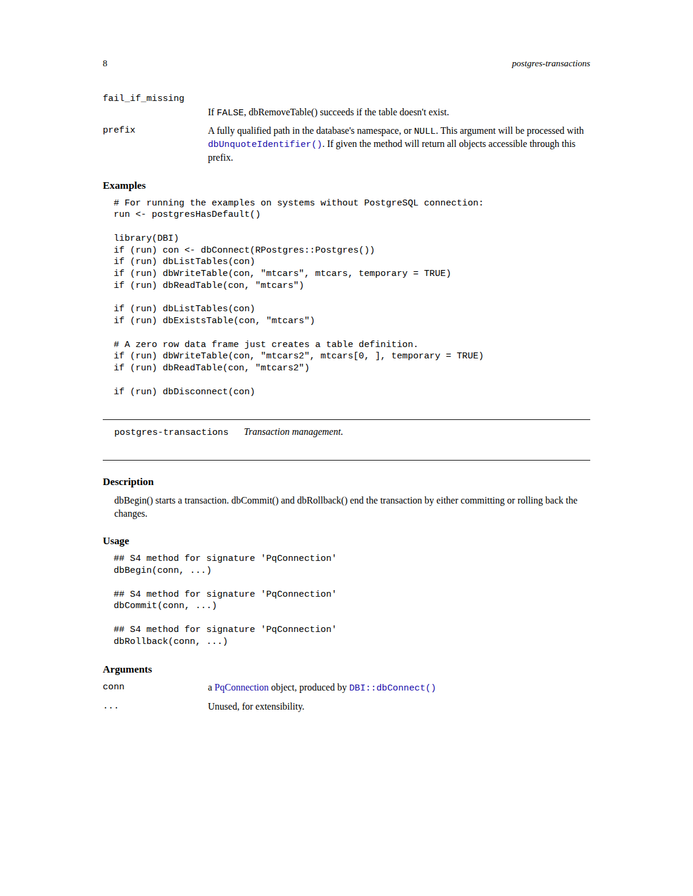8 postgres-transactions
fail_if_missing
If FALSE, dbRemoveTable() succeeds if the table doesn't exist.
prefix
A fully qualified path in the database's namespace, or NULL. This argument will be processed with dbUnquoteIdentifier(). If given the method will return all objects accessible through this prefix.
Examples
# For running the examples on systems without PostgreSQL connection:
run <- postgresHasDefault()

library(DBI)
if (run) con <- dbConnect(RPostgres::Postgres())
if (run) dbListTables(con)
if (run) dbWriteTable(con, "mtcars", mtcars, temporary = TRUE)
if (run) dbReadTable(con, "mtcars")

if (run) dbListTables(con)
if (run) dbExistsTable(con, "mtcars")

# A zero row data frame just creates a table definition.
if (run) dbWriteTable(con, "mtcars2", mtcars[0, ], temporary = TRUE)
if (run) dbReadTable(con, "mtcars2")

if (run) dbDisconnect(con)
postgres-transactions Transaction management.
Description
dbBegin() starts a transaction. dbCommit() and dbRollback() end the transaction by either committing or rolling back the changes.
Usage
## S4 method for signature 'PqConnection'
dbBegin(conn, ...)

## S4 method for signature 'PqConnection'
dbCommit(conn, ...)

## S4 method for signature 'PqConnection'
dbRollback(conn, ...)
Arguments
conn
a PqConnection object, produced by DBI::dbConnect()
...
Unused, for extensibility.